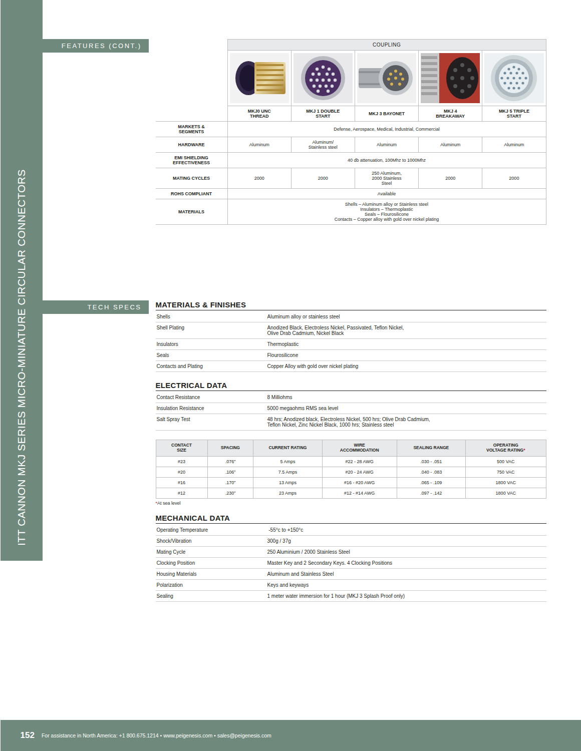ITT CANNON MKJ SERIES MICRO-MINIATURE CIRCULAR CONNECTORS
FEATURES (CONT.)
TECH SPECS
| | COUPLING |
| | MKJ0 UNC THREAD | MKJ 1 DOUBLE START | MKJ 3 BAYONET | MKJ 4 BREAKAWAY | MKJ 5 TRIPLE START |
| MARKETS & SEGMENTS | Defense, Aerospace, Medical, Industrial, Commercial |
| HARDWARE | Aluminum | Aluminum/ Stainless steel | Aluminum | Aluminum | Aluminum |
| EMI SHIELDING EFFECTIVENESS | 40 db attenuation, 100Mhz to 1000Mhz |
| MATING CYCLES | 2000 | 2000 | 250 Aluminum, 2000 Stainless Steel | 2000 | 2000 |
| ROHS COMPLIANT | Available |
| MATERIALS | Shells – Aluminum alloy or Stainless steel Insulators – Thermoplastic Seals – Flourosilicone Contacts – Copper alloy with gold over nickel plating |
MATERIALS & FINISHES
| Shells | Aluminum alloy or stainless steel |
| Shell Plating | Anodized Black, Electroless Nickel, Passivated, Teflon Nickel, Olive Drab Cadmium, Nickel Black |
| Insulators | Thermoplastic |
| Seals | Flourosilicone |
| Contacts and Plating | Copper Alloy with gold over nickel plating |
ELECTRICAL DATA
| Contact Resistance | 8 Milliohms |
| Insulation Resistance | 5000 megaohms RMS sea level |
| Salt Spray Test | 48 hrs; Anodized black, Electroless Nickel, 500 hrs; Olive Drab Cadmium, Teflon Nickel, Zinc Nickel Black, 1000 hrs; Stainless steel |
| CONTACT SIZE | SPACING | CURRENT RATING | WIRE ACCOMMODATION | SEALING RANGE | OPERATING VOLTAGE RATING * |
| --- | --- | --- | --- | --- | --- |
| #23 | .076” | 5 Amps | #22 - 28 AWG | .030 - .051 | 500 VAC |
| #20 | .106” | 7.5 Amps | #20 - 24 AWG | .040 - .083 | 750 VAC |
| #16 | .170” | 13 Amps | #16 - #20 AWG | .065 - .109 | 1800 VAC |
| #12 | .230” | 23 Amps | #12 - #14 AWG | .097 - .142 | 1800 VAC |
*At sea level
MECHANICAL DATA
| Operating Temperature | -55°c to +150°c |
| Shock/Vibration | 300g / 37g |
| Mating Cycle | 250 Aluminium / 2000 Stainless Steel |
| Clocking Position | Master Key and 2 Secondary Keys. 4 Clocking Positions |
| Housing Materials | Aluminum and Stainless Steel |
| Polarization | Keys and keyways |
| Sealing | 1 meter water immersion for 1 hour (MKJ 3 Splash Proof only) |
152
For assistance in North America: +1 800.675.1214 • www.peigenesis.com • sales@peigenesis.com